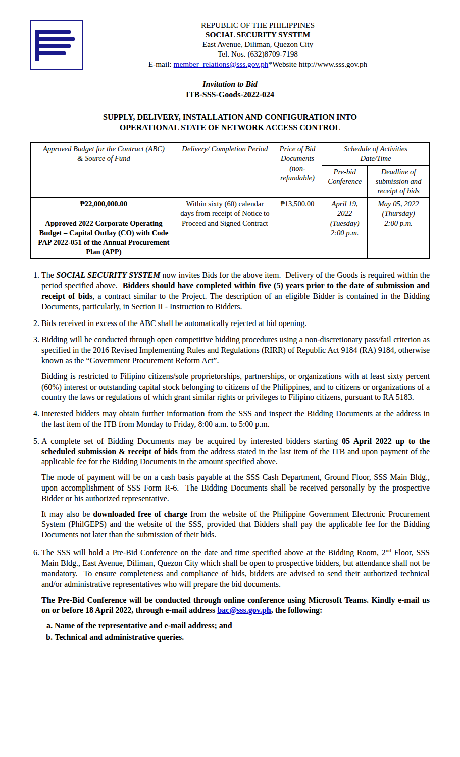REPUBLIC OF THE PHILIPPINES
SOCIAL SECURITY SYSTEM
East Avenue, Diliman, Quezon City
Tel. Nos. (632)8709-7198
E-mail: member_relations@sss.gov.ph*Website http://www.sss.gov.ph
Invitation to Bid
ITB-SSS-Goods-2022-024
Supply, Delivery, Installation and Configuration into
Operational State of Network Access Control
| Approved Budget for the Contract (ABC) & Source of Fund | Delivery/ Completion Period | Price of Bid Documents (non-refundable) | Schedule of Activities Date/Time |
| --- | --- | --- | --- |
| Pre-bid Conference | Deadline of submission and receipt of bids |
| ₱22,000,000.00 Approved 2022 Corporate Operating Budget – Capital Outlay (CO) with Code PAP 2022-051 of the Annual Procurement Plan (APP) | Within sixty (60) calendar days from receipt of Notice to Proceed and Signed Contract | ₱13,500.00 | April 19, 2022 (Tuesday) 2:00 p.m. | May 05, 2022 (Thursday) 2:00 p.m. |
The SOCIAL SECURITY SYSTEM now invites Bids for the above item. Delivery of the Goods is required within the period specified above. Bidders should have completed within five (5) years prior to the date of submission and receipt of bids, a contract similar to the Project. The description of an eligible Bidder is contained in the Bidding Documents, particularly, in Section II - Instruction to Bidders.
Bids received in excess of the ABC shall be automatically rejected at bid opening.
Bidding will be conducted through open competitive bidding procedures using a non-discretionary pass/fail criterion as specified in the 2016 Revised Implementing Rules and Regulations (RIRR) of Republic Act 9184 (RA) 9184, otherwise known as the “Government Procurement Reform Act”.
Bidding is restricted to Filipino citizens/sole proprietorships, partnerships, or organizations with at least sixty percent (60%) interest or outstanding capital stock belonging to citizens of the Philippines, and to citizens or organizations of a country the laws or regulations of which grant similar rights or privileges to Filipino citizens, pursuant to RA 5183.
Interested bidders may obtain further information from the SSS and inspect the Bidding Documents at the address in the last item of the ITB from Monday to Friday, 8:00 a.m. to 5:00 p.m.
A complete set of Bidding Documents may be acquired by interested bidders starting 05 April 2022 up to the scheduled submission & receipt of bids from the address stated in the last item of the ITB and upon payment of the applicable fee for the Bidding Documents in the amount specified above.
The mode of payment will be on a cash basis payable at the SSS Cash Department, Ground Floor, SSS Main Bldg., upon accomplishment of SSS Form R-6. The Bidding Documents shall be received personally by the prospective Bidder or his authorized representative.
It may also be downloaded free of charge from the website of the Philippine Government Electronic Procurement System (PhilGEPS) and the website of the SSS, provided that Bidders shall pay the applicable fee for the Bidding Documents not later than the submission of their bids.
The SSS will hold a Pre-Bid Conference on the date and time specified above at the Bidding Room, 2nd Floor, SSS Main Bldg., East Avenue, Diliman, Quezon City which shall be open to prospective bidders, but attendance shall not be mandatory. To ensure completeness and compliance of bids, bidders are advised to send their authorized technical and/or administrative representatives who will prepare the bid documents.
The Pre-Bid Conference will be conducted through online conference using Microsoft Teams. Kindly e-mail us on or before 18 April 2022, through e-mail address bac@sss.gov.ph, the following:
Name of the representative and e-mail address; and
Technical and administrative queries.